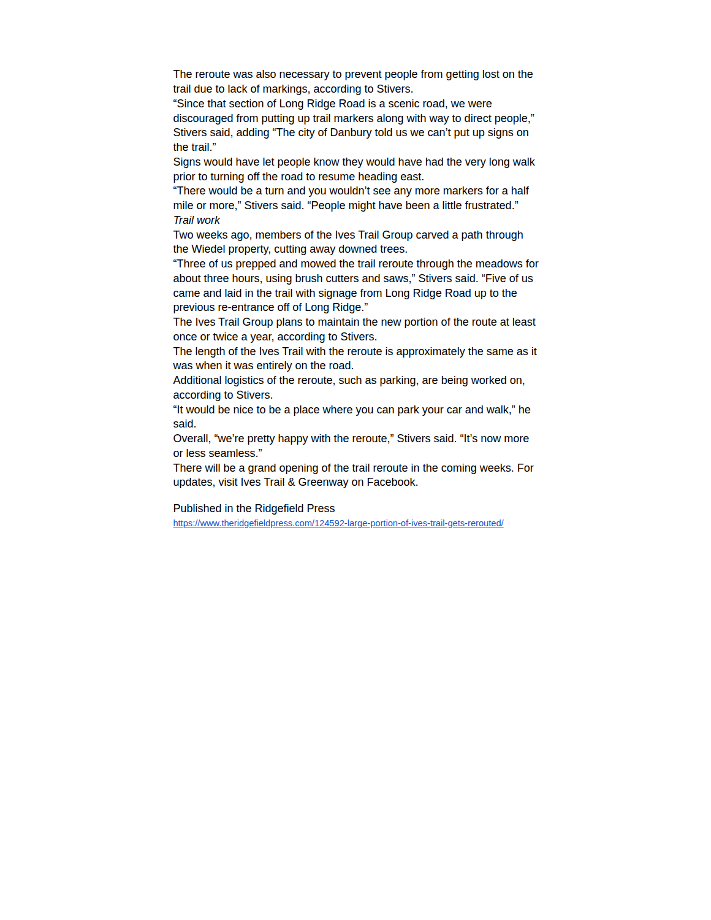The reroute was also necessary to prevent people from getting lost on the trail due to lack of markings, according to Stivers.
“Since that section of Long Ridge Road is a scenic road, we were discouraged from putting up trail markers along with way to direct people,” Stivers said, adding “The city of Danbury told us we can’t put up signs on the trail.”
Signs would have let people know they would have had the very long walk prior to turning off the road to resume heading east.
“There would be a turn and you wouldn’t see any more markers for a half mile or more,” Stivers said. “People might have been a little frustrated.”
Trail work
Two weeks ago, members of the Ives Trail Group carved a path through the Wiedel property, cutting away downed trees.
“Three of us prepped and mowed the trail reroute through the meadows for about three hours, using brush cutters and saws,” Stivers said. “Five of us came and laid in the trail with signage from Long Ridge Road up to the previous re-entrance off of Long Ridge.”
The Ives Trail Group plans to maintain the new portion of the route at least once or twice a year, according to Stivers.
The length of the Ives Trail with the reroute is approximately the same as it was when it was entirely on the road.
Additional logistics of the reroute, such as parking, are being worked on, according to Stivers.
“It would be nice to be a place where you can park your car and walk,” he said.
Overall, “we’re pretty happy with the reroute,” Stivers said. “It’s now more or less seamless.”
There will be a grand opening of the trail reroute in the coming weeks. For updates, visit Ives Trail & Greenway on Facebook.
Published in the Ridgefield Press
https://www.theridgefieldpress.com/124592-large-portion-of-ives-trail-gets-rerouted/